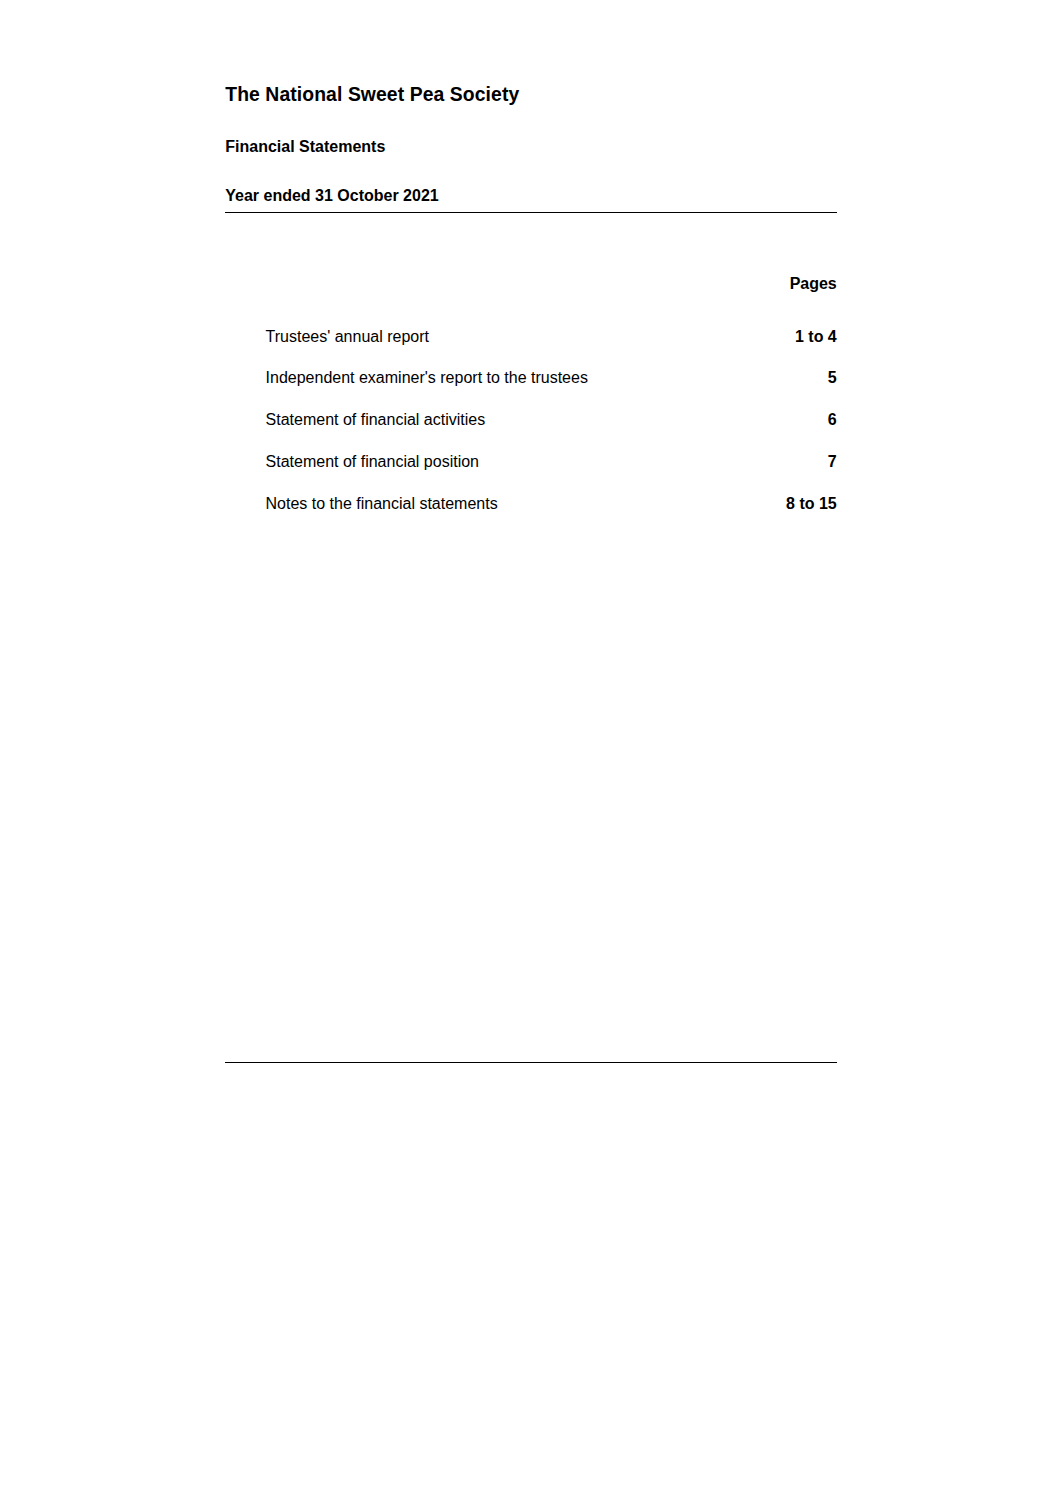The National Sweet Pea Society
Financial Statements
Year ended 31 October 2021
| Pages |
| --- |
| Trustees' annual report | 1 to 4 |
| Independent examiner's report to the trustees | 5 |
| Statement of financial activities | 6 |
| Statement of financial position | 7 |
| Notes to the financial statements | 8 to 15 |